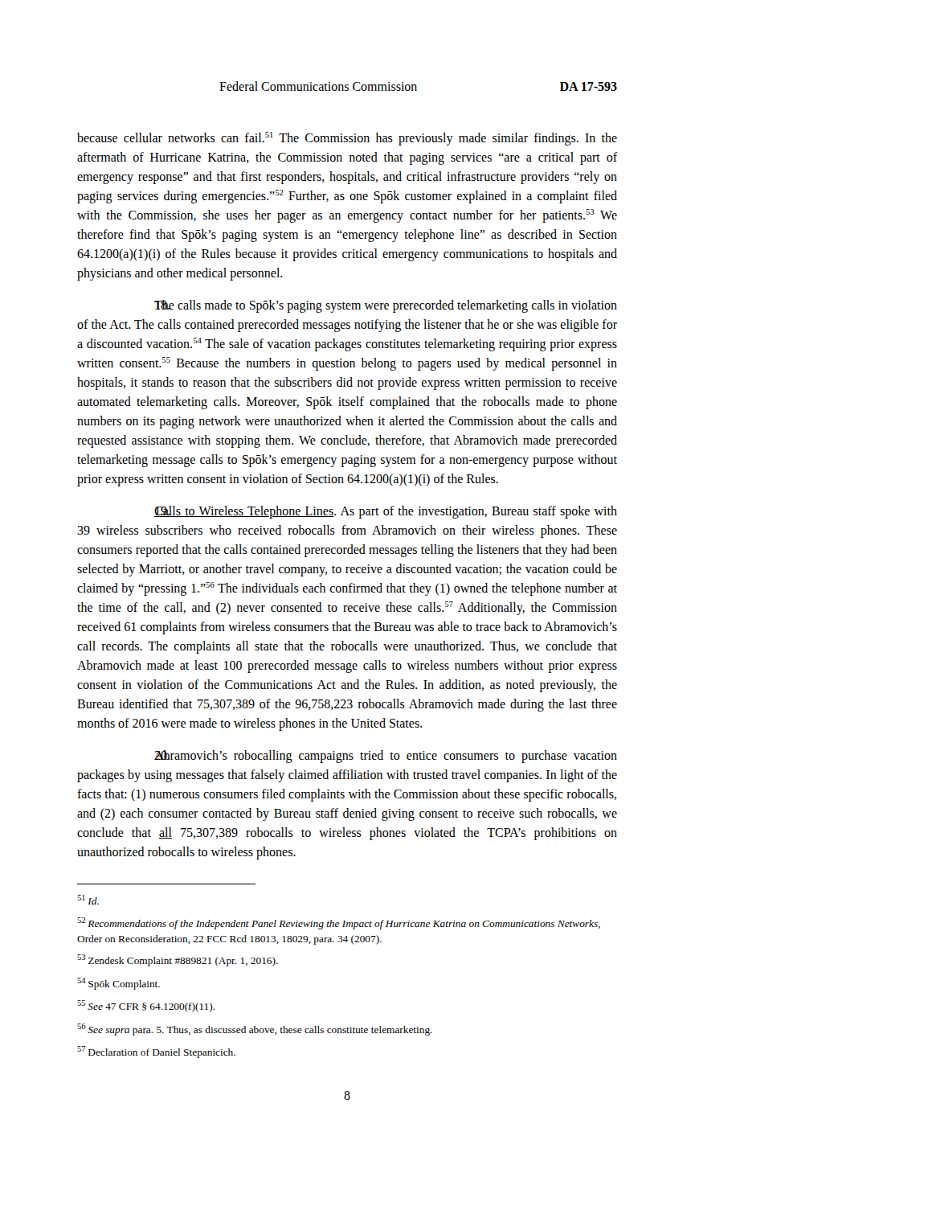Federal Communications Commission
DA 17-593
because cellular networks can fail.51 The Commission has previously made similar findings. In the aftermath of Hurricane Katrina, the Commission noted that paging services “are a critical part of emergency response” and that first responders, hospitals, and critical infrastructure providers “rely on paging services during emergencies.”52 Further, as one Spōk customer explained in a complaint filed with the Commission, she uses her pager as an emergency contact number for her patients.53 We therefore find that Spōk’s paging system is an “emergency telephone line” as described in Section 64.1200(a)(1)(i) of the Rules because it provides critical emergency communications to hospitals and physicians and other medical personnel.
18. The calls made to Spōk’s paging system were prerecorded telemarketing calls in violation of the Act. The calls contained prerecorded messages notifying the listener that he or she was eligible for a discounted vacation.54 The sale of vacation packages constitutes telemarketing requiring prior express written consent.55 Because the numbers in question belong to pagers used by medical personnel in hospitals, it stands to reason that the subscribers did not provide express written permission to receive automated telemarketing calls. Moreover, Spōk itself complained that the robocalls made to phone numbers on its paging network were unauthorized when it alerted the Commission about the calls and requested assistance with stopping them. We conclude, therefore, that Abramovich made prerecorded telemarketing message calls to Spōk’s emergency paging system for a non-emergency purpose without prior express written consent in violation of Section 64.1200(a)(1)(i) of the Rules.
19. Calls to Wireless Telephone Lines. As part of the investigation, Bureau staff spoke with 39 wireless subscribers who received robocalls from Abramovich on their wireless phones. These consumers reported that the calls contained prerecorded messages telling the listeners that they had been selected by Marriott, or another travel company, to receive a discounted vacation; the vacation could be claimed by “pressing 1.”56 The individuals each confirmed that they (1) owned the telephone number at the time of the call, and (2) never consented to receive these calls.57 Additionally, the Commission received 61 complaints from wireless consumers that the Bureau was able to trace back to Abramovich’s call records. The complaints all state that the robocalls were unauthorized. Thus, we conclude that Abramovich made at least 100 prerecorded message calls to wireless numbers without prior express consent in violation of the Communications Act and the Rules. In addition, as noted previously, the Bureau identified that 75,307,389 of the 96,758,223 robocalls Abramovich made during the last three months of 2016 were made to wireless phones in the United States.
20. Abramovich’s robocalling campaigns tried to entice consumers to purchase vacation packages by using messages that falsely claimed affiliation with trusted travel companies. In light of the facts that: (1) numerous consumers filed complaints with the Commission about these specific robocalls, and (2) each consumer contacted by Bureau staff denied giving consent to receive such robocalls, we conclude that all 75,307,389 robocalls to wireless phones violated the TCPA’s prohibitions on unauthorized robocalls to wireless phones.
51 Id.
52 Recommendations of the Independent Panel Reviewing the Impact of Hurricane Katrina on Communications Networks, Order on Reconsideration, 22 FCC Rcd 18013, 18029, para. 34 (2007).
53 Zendesk Complaint #889821 (Apr. 1, 2016).
54 Spōk Complaint.
55 See 47 CFR § 64.1200(f)(11).
56 See supra para. 5. Thus, as discussed above, these calls constitute telemarketing.
57 Declaration of Daniel Stepanicich.
8